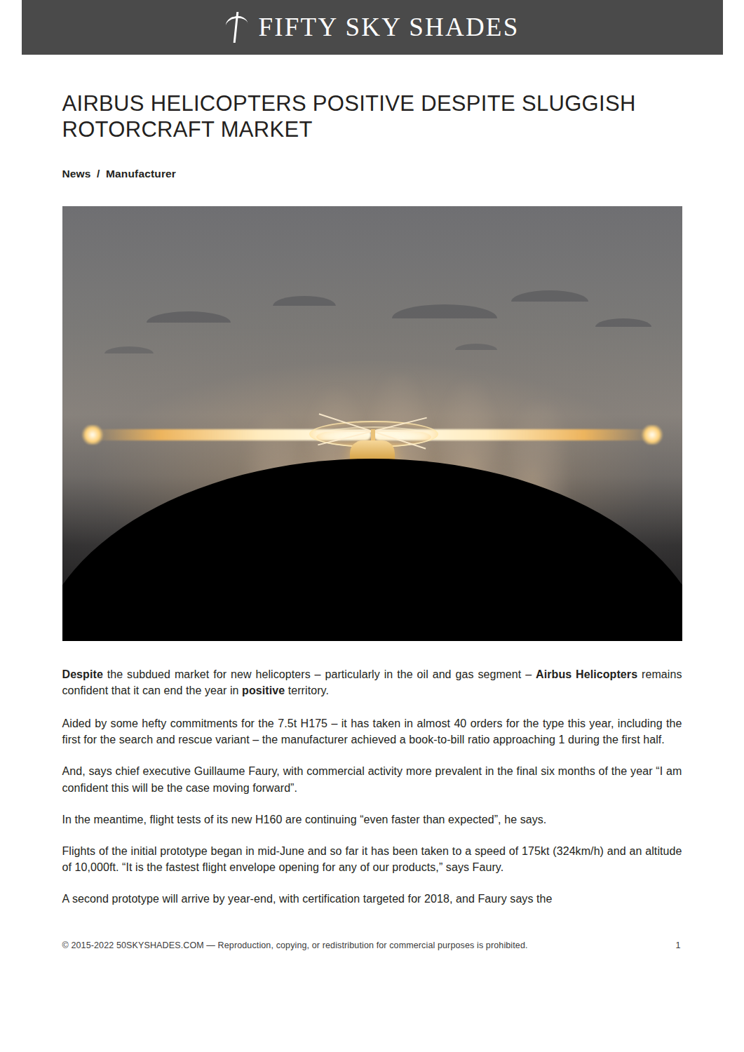FIFTY SKY SHADES
AIRBUS HELICOPTERS POSITIVE DESPITE SLUGGISH ROTORCRAFT MARKET
News / Manufacturer
Despite the subdued market for new helicopters – particularly in the oil and gas segment – Airbus Helicopters remains confident that it can end the year in positive territory.
Aided by some hefty commitments for the 7.5t H175 – it has taken in almost 40 orders for the type this year, including the first for the search and rescue variant – the manufacturer achieved a book-to-bill ratio approaching 1 during the first half.
And, says chief executive Guillaume Faury, with commercial activity more prevalent in the final six months of the year “I am confident this will be the case moving forward”.
In the meantime, flight tests of its new H160 are continuing “even faster than expected”, he says.
Flights of the initial prototype began in mid-June and so far it has been taken to a speed of 175kt (324km/h) and an altitude of 10,000ft. “It is the fastest flight envelope opening for any of our products,” says Faury.
A second prototype will arrive by year-end, with certification targeted for 2018, and Faury says the
© 2015-2022 50SKYSHADES.COM — Reproduction, copying, or redistribution for commercial purposes is prohibited.
1